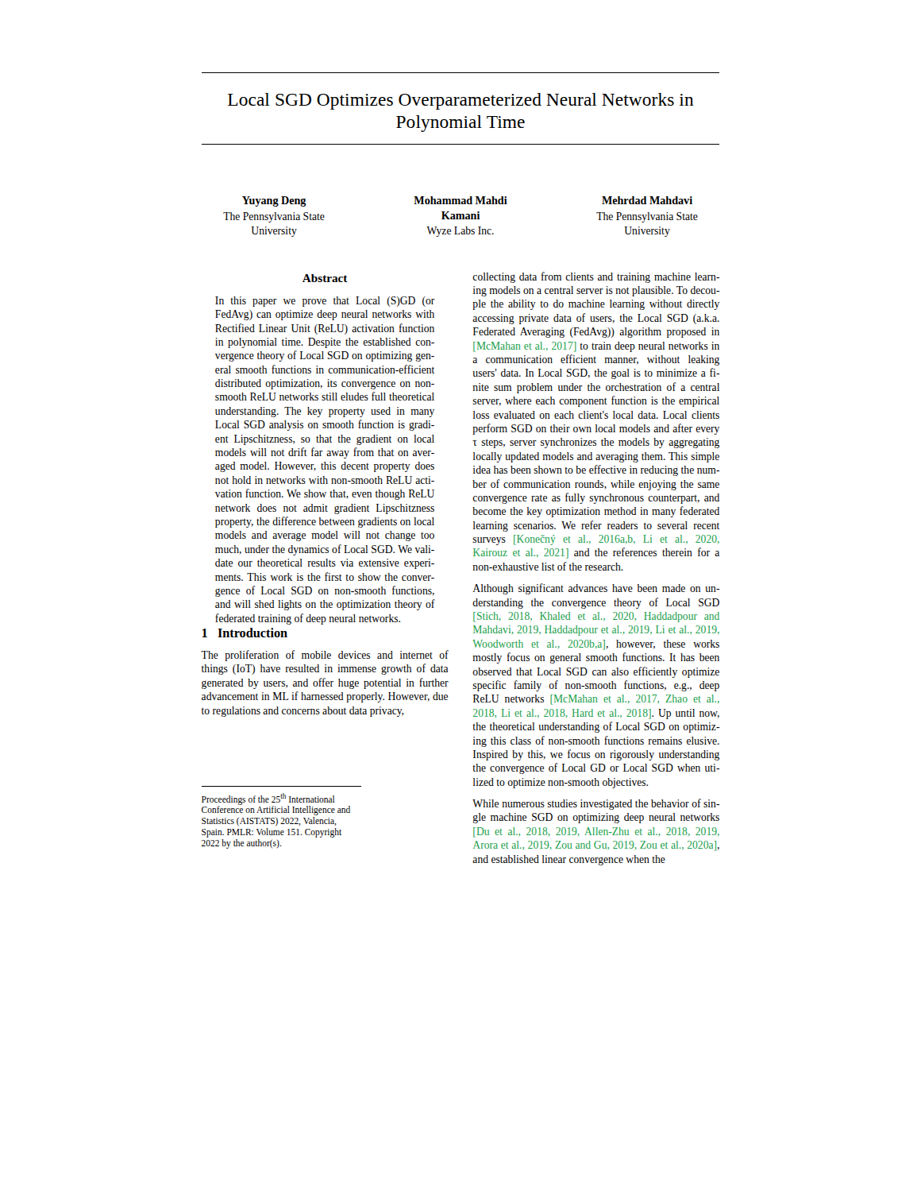Local SGD Optimizes Overparameterized Neural Networks in
Polynomial Time
Yuyang Deng
The Pennsylvania State University
Mohammad Mahdi Kamani
Wyze Labs Inc.
Mehrdad Mahdavi
The Pennsylvania State University
Abstract
In this paper we prove that Local (S)GD (or FedAvg) can optimize deep neural networks with Rectified Linear Unit (ReLU) activation function in polynomial time. Despite the established convergence theory of Local SGD on optimizing general smooth functions in communication-efficient distributed optimization, its convergence on non-smooth ReLU networks still eludes full theoretical understanding. The key property used in many Local SGD analysis on smooth function is gradient Lipschitzness, so that the gradient on local models will not drift far away from that on averaged model. However, this decent property does not hold in networks with non-smooth ReLU activation function. We show that, even though ReLU network does not admit gradient Lipschitzness property, the difference between gradients on local models and average model will not change too much, under the dynamics of Local SGD. We validate our theoretical results via extensive experiments. This work is the first to show the convergence of Local SGD on non-smooth functions, and will shed lights on the optimization theory of federated training of deep neural networks.
1 Introduction
The proliferation of mobile devices and internet of things (IoT) have resulted in immense growth of data generated by users, and offer huge potential in further advancement in ML if harnessed properly. However, due to regulations and concerns about data privacy,
Proceedings of the 25th International Conference on Artificial Intelligence and Statistics (AISTATS) 2022, Valencia, Spain. PMLR: Volume 151. Copyright 2022 by the author(s).
collecting data from clients and training machine learning models on a central server is not plausible. To decouple the ability to do machine learning without directly accessing private data of users, the Local SGD (a.k.a. Federated Averaging (FedAvg)) algorithm proposed in [McMahan et al., 2017] to train deep neural networks in a communication efficient manner, without leaking users' data. In Local SGD, the goal is to minimize a finite sum problem under the orchestration of a central server, where each component function is the empirical loss evaluated on each client's local data. Local clients perform SGD on their own local models and after every τ steps, server synchronizes the models by aggregating locally updated models and averaging them. This simple idea has been shown to be effective in reducing the number of communication rounds, while enjoying the same convergence rate as fully synchronous counterpart, and become the key optimization method in many federated learning scenarios. We refer readers to several recent surveys [Konečný et al., 2016a,b, Li et al., 2020, Kairouz et al., 2021] and the references therein for a non-exhaustive list of the research.
Although significant advances have been made on understanding the convergence theory of Local SGD [Stich, 2018, Khaled et al., 2020, Haddadpour and Mahdavi, 2019, Haddadpour et al., 2019, Li et al., 2019, Woodworth et al., 2020b,a], however, these works mostly focus on general smooth functions. It has been observed that Local SGD can also efficiently optimize specific family of non-smooth functions, e.g., deep ReLU networks [McMahan et al., 2017, Zhao et al., 2018, Li et al., 2018, Hard et al., 2018]. Up until now, the theoretical understanding of Local SGD on optimizing this class of non-smooth functions remains elusive. Inspired by this, we focus on rigorously understanding the convergence of Local GD or Local SGD when utilized to optimize non-smooth objectives.
While numerous studies investigated the behavior of single machine SGD on optimizing deep neural networks [Du et al., 2018, 2019, Allen-Zhu et al., 2018, 2019, Arora et al., 2019, Zou and Gu, 2019, Zou et al., 2020a], and established linear convergence when the